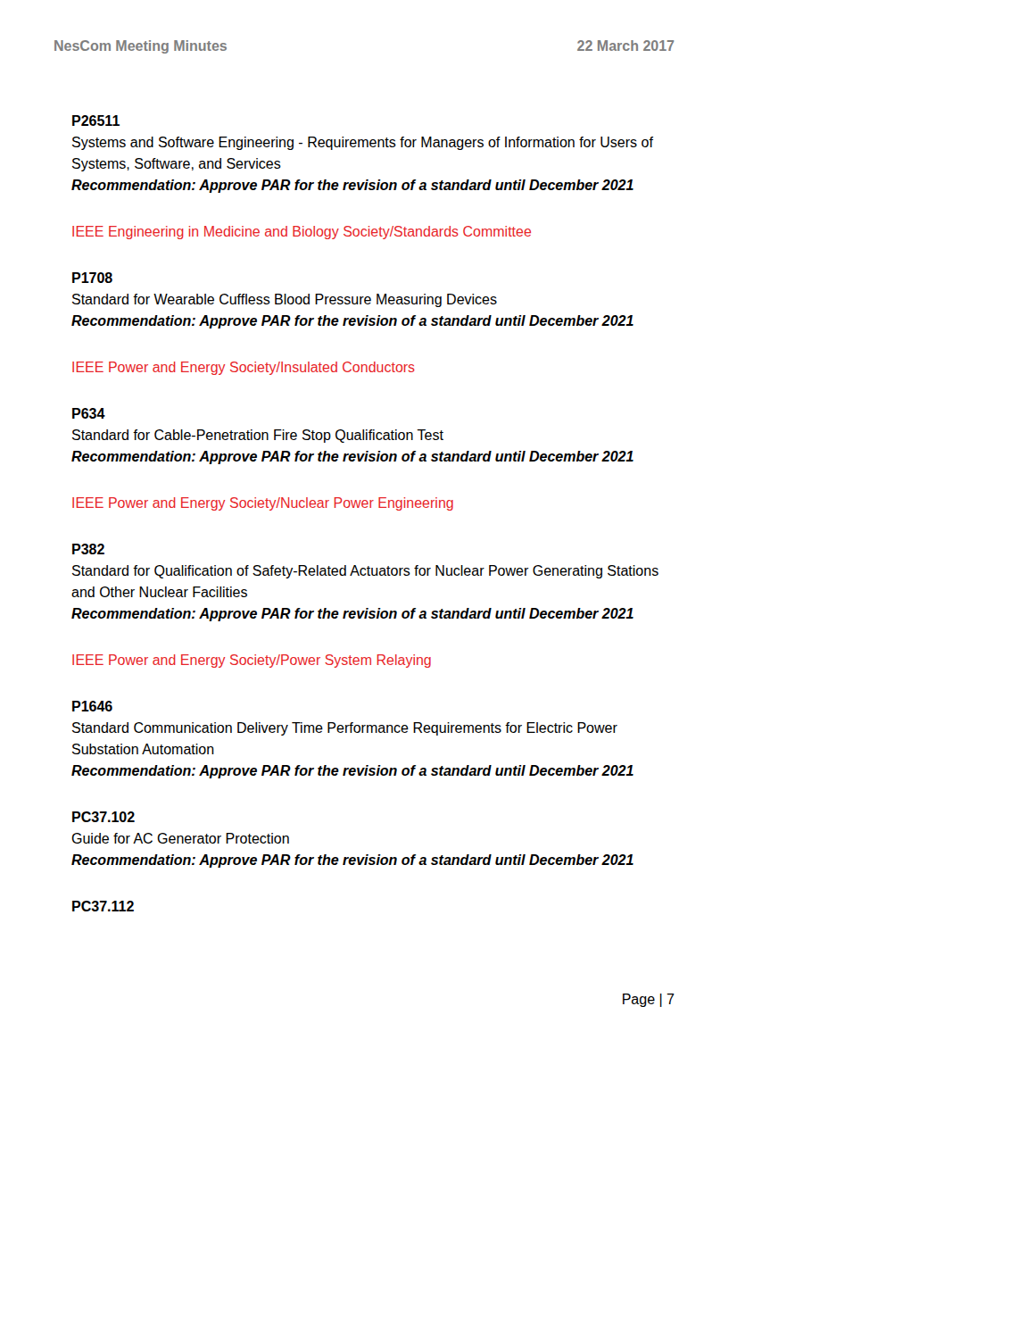NesCom Meeting Minutes 22 March 2017
P26511
Systems and Software Engineering - Requirements for Managers of Information for Users of Systems, Software, and Services
Recommendation: Approve PAR for the revision of a standard until December 2021
IEEE Engineering in Medicine and Biology Society/Standards Committee
P1708
Standard for Wearable Cuffless Blood Pressure Measuring Devices
Recommendation: Approve PAR for the revision of a standard until December 2021
IEEE Power and Energy Society/Insulated Conductors
P634
Standard for Cable-Penetration Fire Stop Qualification Test
Recommendation: Approve PAR for the revision of a standard until December 2021
IEEE Power and Energy Society/Nuclear Power Engineering
P382
Standard for Qualification of Safety-Related Actuators for Nuclear Power Generating Stations and Other Nuclear Facilities
Recommendation: Approve PAR for the revision of a standard until December 2021
IEEE Power and Energy Society/Power System Relaying
P1646
Standard Communication Delivery Time Performance Requirements for Electric Power Substation Automation
Recommendation: Approve PAR for the revision of a standard until December 2021
PC37.102
Guide for AC Generator Protection
Recommendation: Approve PAR for the revision of a standard until December 2021
PC37.112
Page | 7